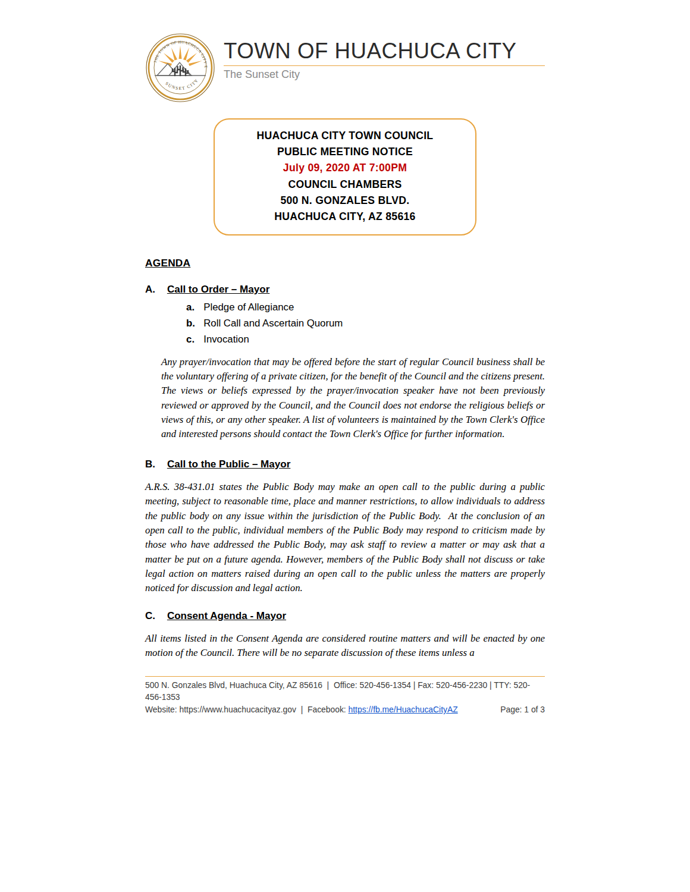THE TOWN OF HUACHUCA CITY EST. 1958 SUNSET CITY
TOWN OF HUACHUCA CITY
The Sunset City
HUACHUCA CITY TOWN COUNCIL
PUBLIC MEETING NOTICE
July 09, 2020 AT 7:00PM
COUNCIL CHAMBERS
500 N. GONZALES BLVD.
HUACHUCA CITY, AZ 85616
AGENDA
A. Call to Order – Mayor
a. Pledge of Allegiance
b. Roll Call and Ascertain Quorum
c. Invocation
Any prayer/invocation that may be offered before the start of regular Council business shall be the voluntary offering of a private citizen, for the benefit of the Council and the citizens present. The views or beliefs expressed by the prayer/invocation speaker have not been previously reviewed or approved by the Council, and the Council does not endorse the religious beliefs or views of this, or any other speaker. A list of volunteers is maintained by the Town Clerk's Office and interested persons should contact the Town Clerk's Office for further information.
B. Call to the Public – Mayor
A.R.S. 38-431.01 states the Public Body may make an open call to the public during a public meeting, subject to reasonable time, place and manner restrictions, to allow individuals to address the public body on any issue within the jurisdiction of the Public Body. At the conclusion of an open call to the public, individual members of the Public Body may respond to criticism made by those who have addressed the Public Body, may ask staff to review a matter or may ask that a matter be put on a future agenda. However, members of the Public Body shall not discuss or take legal action on matters raised during an open call to the public unless the matters are properly noticed for discussion and legal action.
C. Consent Agenda - Mayor
All items listed in the Consent Agenda are considered routine matters and will be enacted by one motion of the Council. There will be no separate discussion of these items unless a
500 N. Gonzales Blvd, Huachuca City, AZ 85616 | Office: 520-456-1354 | Fax: 520-456-2230 | TTY: 520-456-1353
Website: https://www.huachucacityaz.gov | Facebook: https://fb.me/HuachucaCityAZ Page: 1 of 3